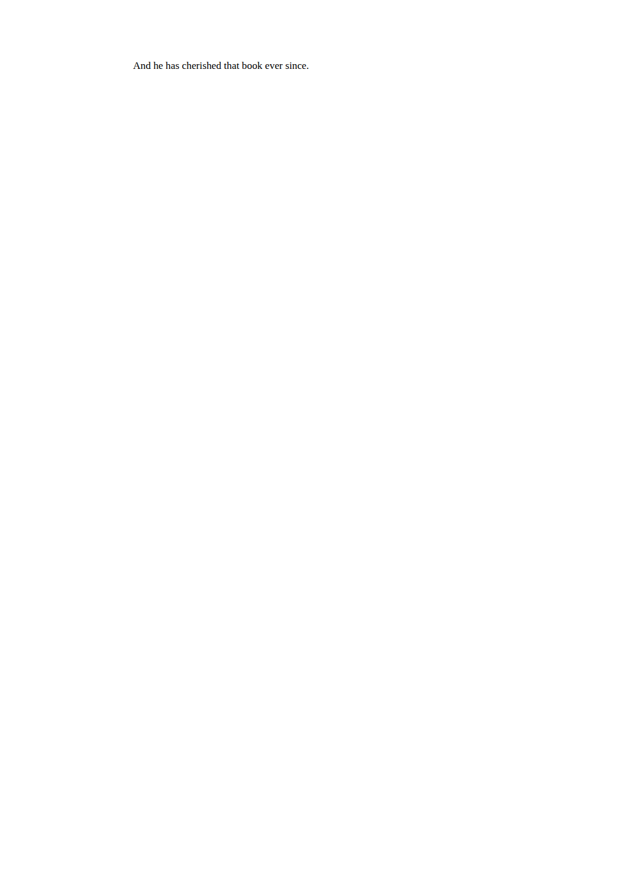And he has cherished that book ever since.